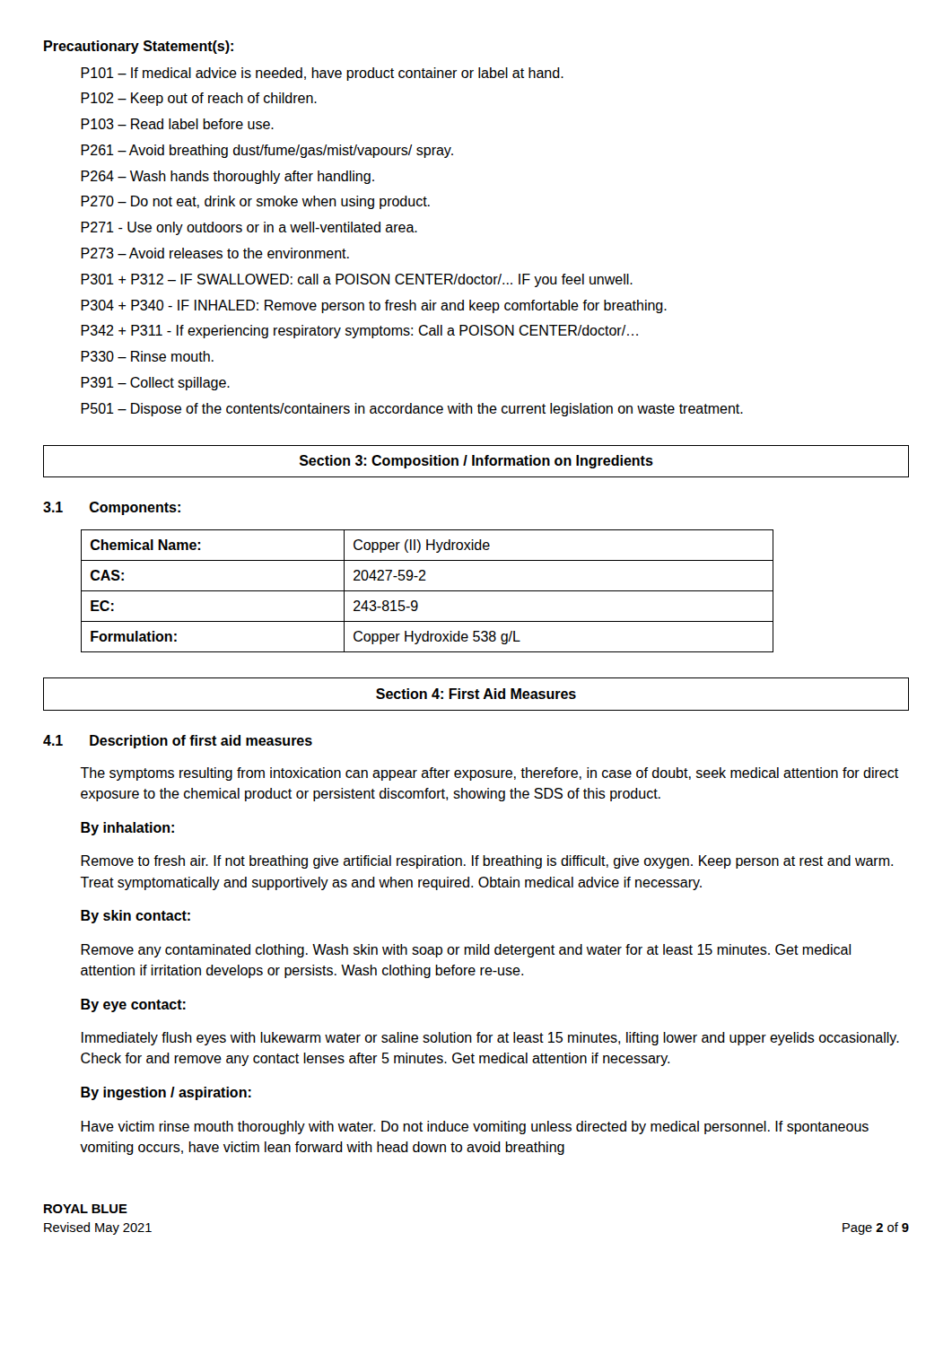Precautionary Statement(s):
P101 – If medical advice is needed, have product container or label at hand.
P102 – Keep out of reach of children.
P103 – Read label before use.
P261 – Avoid breathing dust/fume/gas/mist/vapours/ spray.
P264 – Wash hands thoroughly after handling.
P270 – Do not eat, drink or smoke when using product.
P271 - Use only outdoors or in a well-ventilated area.
P273 – Avoid releases to the environment.
P301 + P312 – IF SWALLOWED: call a POISON CENTER/doctor/... IF you feel unwell.
P304 + P340 - IF INHALED: Remove person to fresh air and keep comfortable for breathing.
P342 + P311 - If experiencing respiratory symptoms: Call a POISON CENTER/doctor/…
P330 – Rinse mouth.
P391 – Collect spillage.
P501 – Dispose of the contents/containers in accordance with the current legislation on waste treatment.
Section 3: Composition / Information on Ingredients
3.1 Components:
| Chemical Name: | Copper (II) Hydroxide |
| CAS: | 20427-59-2 |
| EC: | 243-815-9 |
| Formulation: | Copper Hydroxide 538 g/L |
Section 4: First Aid Measures
4.1 Description of first aid measures
The symptoms resulting from intoxication can appear after exposure, therefore, in case of doubt, seek medical attention for direct exposure to the chemical product or persistent discomfort, showing the SDS of this product.
By inhalation:
Remove to fresh air. If not breathing give artificial respiration. If breathing is difficult, give oxygen. Keep person at rest and warm. Treat symptomatically and supportively as and when required. Obtain medical advice if necessary.
By skin contact:
Remove any contaminated clothing. Wash skin with soap or mild detergent and water for at least 15 minutes. Get medical attention if irritation develops or persists. Wash clothing before re-use.
By eye contact:
Immediately flush eyes with lukewarm water or saline solution for at least 15 minutes, lifting lower and upper eyelids occasionally. Check for and remove any contact lenses after 5 minutes. Get medical attention if necessary.
By ingestion / aspiration:
Have victim rinse mouth thoroughly with water. Do not induce vomiting unless directed by medical personnel. If spontaneous vomiting occurs, have victim lean forward with head down to avoid breathing
ROYAL BLUE
Revised May 2021
Page 2 of 9